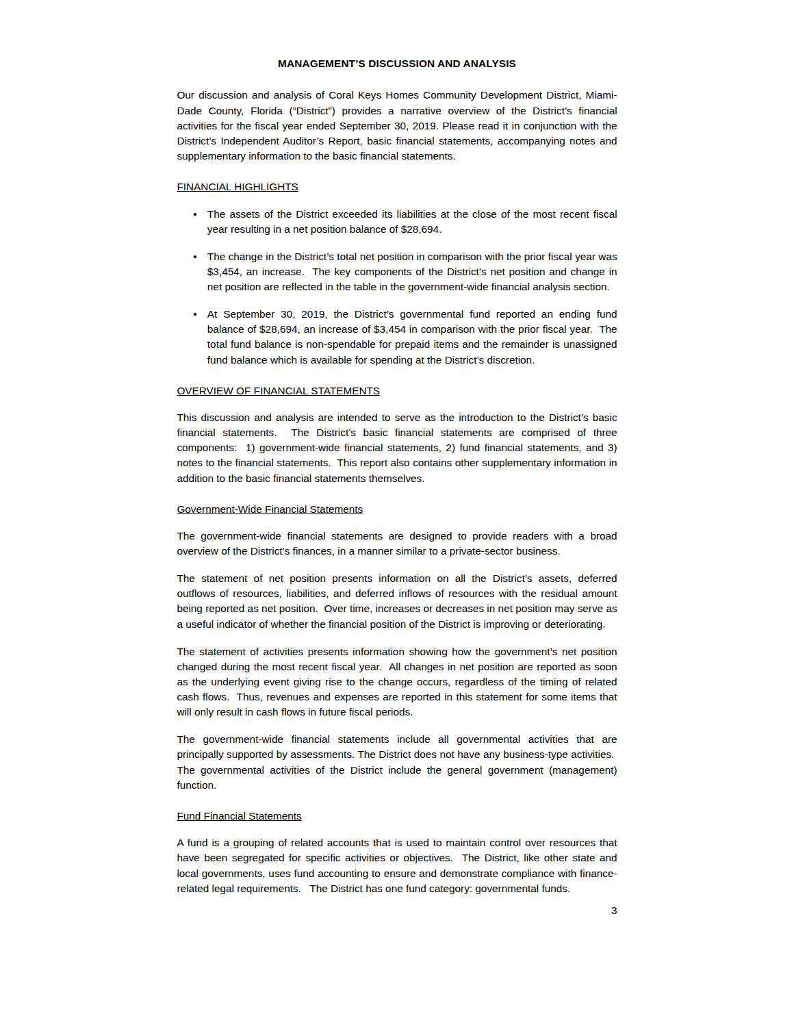MANAGEMENT’S DISCUSSION AND ANALYSIS
Our discussion and analysis of Coral Keys Homes Community Development District, Miami-Dade County, Florida (“District”) provides a narrative overview of the District’s financial activities for the fiscal year ended September 30, 2019. Please read it in conjunction with the District’s Independent Auditor’s Report, basic financial statements, accompanying notes and supplementary information to the basic financial statements.
FINANCIAL HIGHLIGHTS
The assets of the District exceeded its liabilities at the close of the most recent fiscal year resulting in a net position balance of $28,694.
The change in the District’s total net position in comparison with the prior fiscal year was $3,454, an increase. The key components of the District’s net position and change in net position are reflected in the table in the government-wide financial analysis section.
At September 30, 2019, the District’s governmental fund reported an ending fund balance of $28,694, an increase of $3,454 in comparison with the prior fiscal year. The total fund balance is non-spendable for prepaid items and the remainder is unassigned fund balance which is available for spending at the District’s discretion.
OVERVIEW OF FINANCIAL STATEMENTS
This discussion and analysis are intended to serve as the introduction to the District’s basic financial statements. The District’s basic financial statements are comprised of three components: 1) government-wide financial statements, 2) fund financial statements, and 3) notes to the financial statements. This report also contains other supplementary information in addition to the basic financial statements themselves.
Government-Wide Financial Statements
The government-wide financial statements are designed to provide readers with a broad overview of the District’s finances, in a manner similar to a private-sector business.
The statement of net position presents information on all the District’s assets, deferred outflows of resources, liabilities, and deferred inflows of resources with the residual amount being reported as net position. Over time, increases or decreases in net position may serve as a useful indicator of whether the financial position of the District is improving or deteriorating.
The statement of activities presents information showing how the government’s net position changed during the most recent fiscal year. All changes in net position are reported as soon as the underlying event giving rise to the change occurs, regardless of the timing of related cash flows. Thus, revenues and expenses are reported in this statement for some items that will only result in cash flows in future fiscal periods.
The government-wide financial statements include all governmental activities that are principally supported by assessments. The District does not have any business-type activities. The governmental activities of the District include the general government (management) function.
Fund Financial Statements
A fund is a grouping of related accounts that is used to maintain control over resources that have been segregated for specific activities or objectives. The District, like other state and local governments, uses fund accounting to ensure and demonstrate compliance with finance-related legal requirements. The District has one fund category: governmental funds.
3